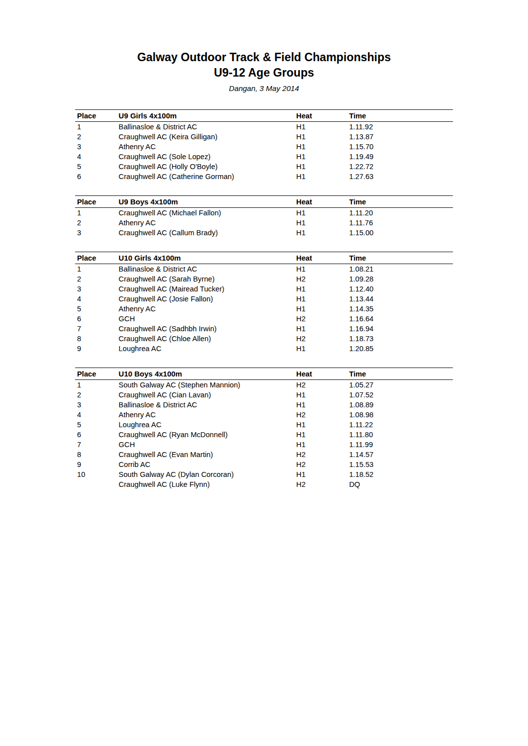Galway Outdoor Track & Field Championships U9-12 Age Groups
Dangan, 3 May 2014
| Place | U9 Girls 4x100m | Heat | Time |
| --- | --- | --- | --- |
| 1 | Ballinasloe & District AC | H1 | 1.11.92 |
| 2 | Craughwell AC (Keira Gilligan) | H1 | 1.13.87 |
| 3 | Athenry AC | H1 | 1.15.70 |
| 4 | Craughwell AC (Sole Lopez) | H1 | 1.19.49 |
| 5 | Craughwell AC (Holly O'Boyle) | H1 | 1.22.72 |
| 6 | Craughwell AC (Catherine Gorman) | H1 | 1.27.63 |
| Place | U9 Boys 4x100m | Heat | Time |
| --- | --- | --- | --- |
| 1 | Craughwell AC (Michael Fallon) | H1 | 1.11.20 |
| 2 | Athenry AC | H1 | 1.11.76 |
| 3 | Craughwell AC (Callum Brady) | H1 | 1.15.00 |
| Place | U10 Girls 4x100m | Heat | Time |
| --- | --- | --- | --- |
| 1 | Ballinasloe & District AC | H1 | 1.08.21 |
| 2 | Craughwell AC (Sarah Byrne) | H2 | 1.09.28 |
| 3 | Craughwell AC (Mairead Tucker) | H1 | 1.12.40 |
| 4 | Craughwell AC (Josie Fallon) | H1 | 1.13.44 |
| 5 | Athenry AC | H1 | 1.14.35 |
| 6 | GCH | H2 | 1.16.64 |
| 7 | Craughwell AC (Sadhbh Irwin) | H1 | 1.16.94 |
| 8 | Craughwell AC (Chloe Allen) | H2 | 1.18.73 |
| 9 | Loughrea AC | H1 | 1.20.85 |
| Place | U10 Boys 4x100m | Heat | Time |
| --- | --- | --- | --- |
| 1 | South Galway AC (Stephen Mannion) | H2 | 1.05.27 |
| 2 | Craughwell AC (Cian Lavan) | H1 | 1.07.52 |
| 3 | Ballinasloe & District AC | H1 | 1.08.89 |
| 4 | Athenry AC | H2 | 1.08.98 |
| 5 | Loughrea AC | H1 | 1.11.22 |
| 6 | Craughwell AC (Ryan McDonnell) | H1 | 1.11.80 |
| 7 | GCH | H1 | 1.11.99 |
| 8 | Craughwell AC (Evan Martin) | H2 | 1.14.57 |
| 9 | Corrib AC | H2 | 1.15.53 |
| 10 | South Galway AC (Dylan Corcoran) | H1 | 1.18.52 |
| | Craughwell AC (Luke Flynn) | H2 | DQ |